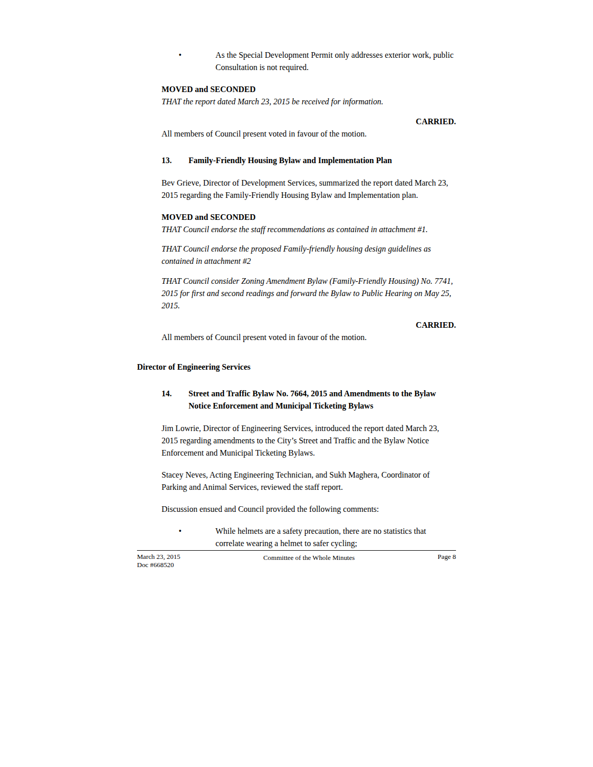As the Special Development Permit only addresses exterior work, public Consultation is not required.
MOVED and SECONDED
THAT the report dated March 23, 2015 be received for information.
CARRIED.
All members of Council present voted in favour of the motion.
13. Family-Friendly Housing Bylaw and Implementation Plan
Bev Grieve, Director of Development Services, summarized the report dated March 23, 2015 regarding the Family-Friendly Housing Bylaw and Implementation plan.
MOVED and SECONDED
THAT Council endorse the staff recommendations as contained in attachment #1.
THAT Council endorse the proposed Family-friendly housing design guidelines as contained in attachment #2
THAT Council consider Zoning Amendment Bylaw (Family-Friendly Housing) No. 7741, 2015 for first and second readings and forward the Bylaw to Public Hearing on May 25, 2015.
CARRIED.
All members of Council present voted in favour of the motion.
Director of Engineering Services
14. Street and Traffic Bylaw No. 7664, 2015 and Amendments to the Bylaw Notice Enforcement and Municipal Ticketing Bylaws
Jim Lowrie, Director of Engineering Services, introduced the report dated March 23, 2015 regarding amendments to the City’s Street and Traffic and the Bylaw Notice Enforcement and Municipal Ticketing Bylaws.
Stacey Neves, Acting Engineering Technician, and Sukh Maghera, Coordinator of Parking and Animal Services, reviewed the staff report.
Discussion ensued and Council provided the following comments:
While helmets are a safety precaution, there are no statistics that correlate wearing a helmet to safer cycling;
March 23, 2015
Doc #668520
Committee of the Whole Minutes
Page 8